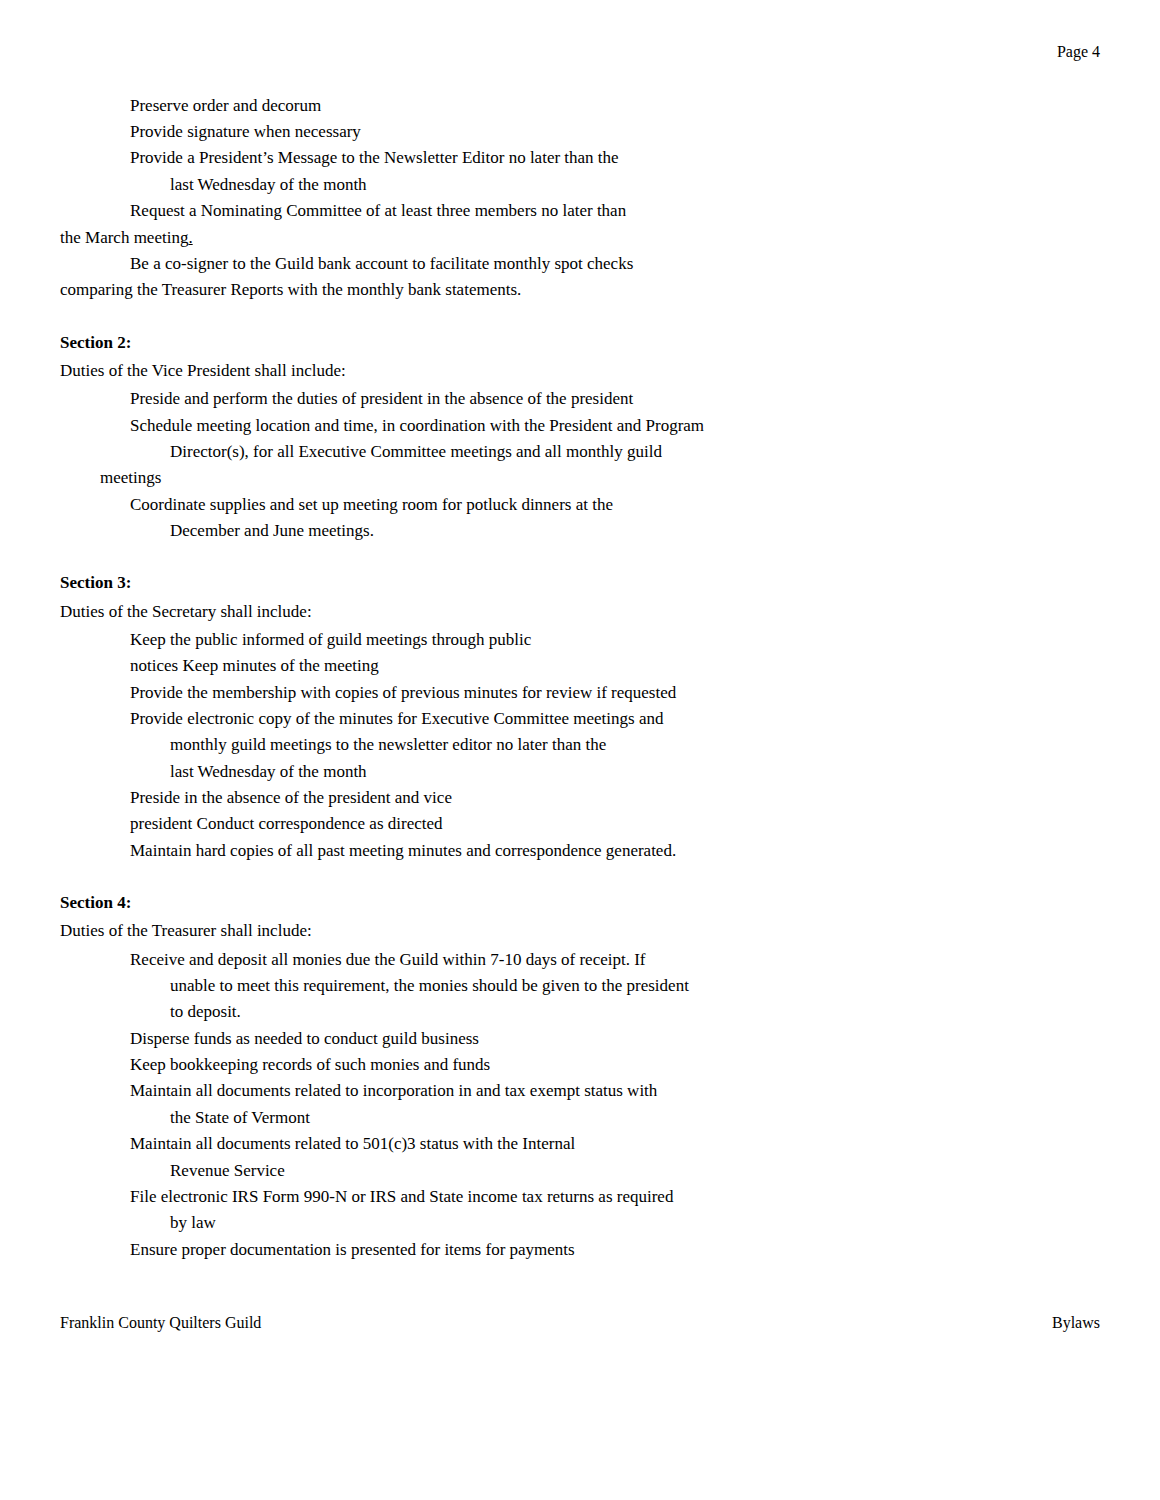Page 4
Preserve order and decorum
Provide signature when necessary
Provide a President’s Message to the Newsletter Editor no later than the
last Wednesday of the month
Request a Nominating Committee of at least three members no later than
the March meeting.
Be a co-signer to the Guild bank account to facilitate monthly spot checks
comparing the Treasurer Reports with the monthly bank statements.
Section 2:
Duties of the Vice President shall include:
Preside and perform the duties of president in the absence of the president
Schedule meeting location and time, in coordination with the President and Program
Director(s), for all Executive Committee meetings and all monthly guild
meetings
Coordinate supplies and set up meeting room for potluck dinners at the
December and June meetings.
Section 3:
Duties of the Secretary shall include:
Keep the public informed of guild meetings through public
notices Keep minutes of the meeting
Provide the membership with copies of previous minutes for review if requested
Provide electronic copy of the minutes for Executive Committee meetings and
monthly guild meetings to the newsletter editor no later than the
last Wednesday of the month
Preside in the absence of the president and vice
president Conduct correspondence as directed
Maintain hard copies of all past meeting minutes and correspondence generated.
Section 4:
Duties of the Treasurer shall include:
Receive and deposit all monies due the Guild within 7-10 days of receipt. If
unable to meet this requirement, the monies should be given to the president
to deposit.
Disperse funds as needed to conduct guild business
Keep bookkeeping records of such monies and funds
Maintain all documents related to incorporation in and tax exempt status with
the State of Vermont
Maintain all documents related to 501(c)3 status with the Internal
Revenue Service
File electronic IRS Form 990-N or IRS and State income tax returns as required
by law
Ensure proper documentation is presented for items for payments
Franklin County Quilters Guild Bylaws